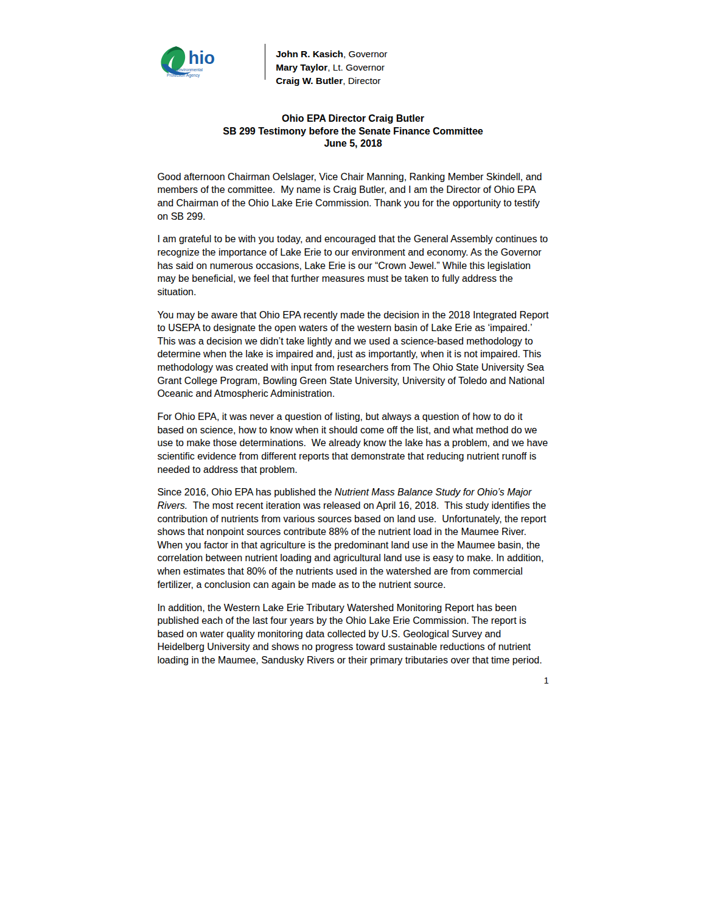hio Ohio Environmental Protection Agency
John R. Kasich, Governor
Mary Taylor, Lt. Governor
Craig W. Butler, Director
Ohio EPA Director Craig Butler
SB 299 Testimony before the Senate Finance Committee
June 5, 2018
Good afternoon Chairman Oelslager, Vice Chair Manning, Ranking Member Skindell, and members of the committee. My name is Craig Butler, and I am the Director of Ohio EPA and Chairman of the Ohio Lake Erie Commission. Thank you for the opportunity to testify on SB 299.
I am grateful to be with you today, and encouraged that the General Assembly continues to recognize the importance of Lake Erie to our environment and economy. As the Governor has said on numerous occasions, Lake Erie is our “Crown Jewel.” While this legislation may be beneficial, we feel that further measures must be taken to fully address the situation.
You may be aware that Ohio EPA recently made the decision in the 2018 Integrated Report to USEPA to designate the open waters of the western basin of Lake Erie as ‘impaired.’ This was a decision we didn’t take lightly and we used a science-based methodology to determine when the lake is impaired and, just as importantly, when it is not impaired. This methodology was created with input from researchers from The Ohio State University Sea Grant College Program, Bowling Green State University, University of Toledo and National Oceanic and Atmospheric Administration.
For Ohio EPA, it was never a question of listing, but always a question of how to do it based on science, how to know when it should come off the list, and what method do we use to make those determinations. We already know the lake has a problem, and we have scientific evidence from different reports that demonstrate that reducing nutrient runoff is needed to address that problem.
Since 2016, Ohio EPA has published the Nutrient Mass Balance Study for Ohio’s Major Rivers. The most recent iteration was released on April 16, 2018. This study identifies the contribution of nutrients from various sources based on land use. Unfortunately, the report shows that nonpoint sources contribute 88% of the nutrient load in the Maumee River. When you factor in that agriculture is the predominant land use in the Maumee basin, the correlation between nutrient loading and agricultural land use is easy to make. In addition, when estimates that 80% of the nutrients used in the watershed are from commercial fertilizer, a conclusion can again be made as to the nutrient source.
In addition, the Western Lake Erie Tributary Watershed Monitoring Report has been published each of the last four years by the Ohio Lake Erie Commission. The report is based on water quality monitoring data collected by U.S. Geological Survey and Heidelberg University and shows no progress toward sustainable reductions of nutrient loading in the Maumee, Sandusky Rivers or their primary tributaries over that time period.
1